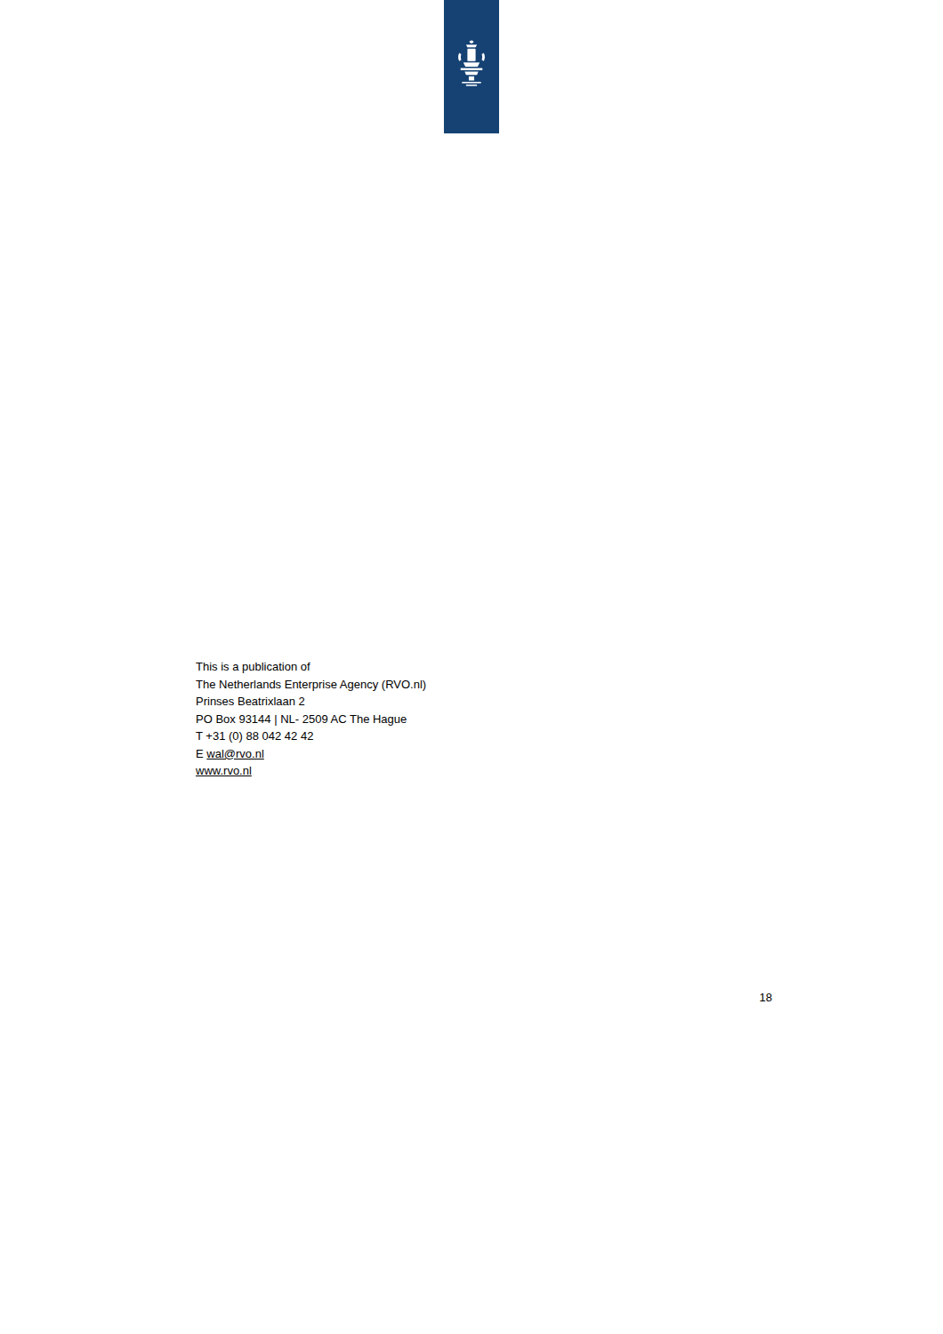This is a publication of
The Netherlands Enterprise Agency (RVO.nl)
Prinses Beatrixlaan 2
PO Box 93144 | NL- 2509 AC The Hague
T +31 (0) 88 042 42 42
E wal@rvo.nl
www.rvo.nl
18